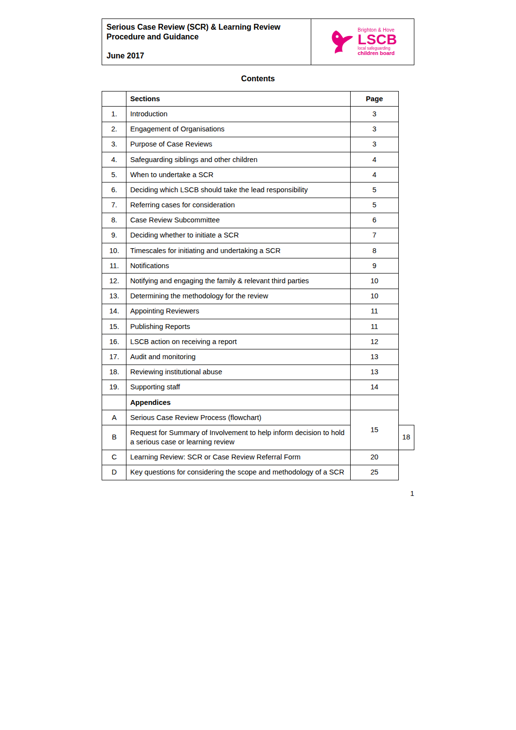Serious Case Review (SCR) & Learning Review Procedure and Guidance
June 2017
Brighton & Hove
LSCB
local safeguarding
children board
Contents
| | Sections | Page |
| --- | --- | --- |
| 1. | Introduction | 3 |
| 2. | Engagement of Organisations | 3 |
| 3. | Purpose of Case Reviews | 3 |
| 4. | Safeguarding siblings and other children | 4 |
| 5. | When to undertake a SCR | 4 |
| 6. | Deciding which LSCB should take the lead responsibility | 5 |
| 7. | Referring cases for consideration | 5 |
| 8. | Case Review Subcommittee | 6 |
| 9. | Deciding whether to initiate a SCR | 7 |
| 10. | Timescales for initiating and undertaking a SCR | 8 |
| 11. | Notifications | 9 |
| 12. | Notifying and engaging the family & relevant third parties | 10 |
| 13. | Determining the methodology for the review | 10 |
| 14. | Appointing Reviewers | 11 |
| 15. | Publishing Reports | 11 |
| 16. | LSCB action on receiving a report | 12 |
| 17. | Audit and monitoring | 13 |
| 18. | Reviewing institutional abuse | 13 |
| 19. | Supporting staff | 14 |
| | Appendices | |
| A | Serious Case Review Process (flowchart) | 15 |
| B | Request for Summary of Involvement to help inform decision to hold a serious case or learning review | 18 |
| C | Learning Review: SCR or Case Review Referral Form | 20 |
| D | Key questions for considering the scope and methodology of a SCR | 25 |
1